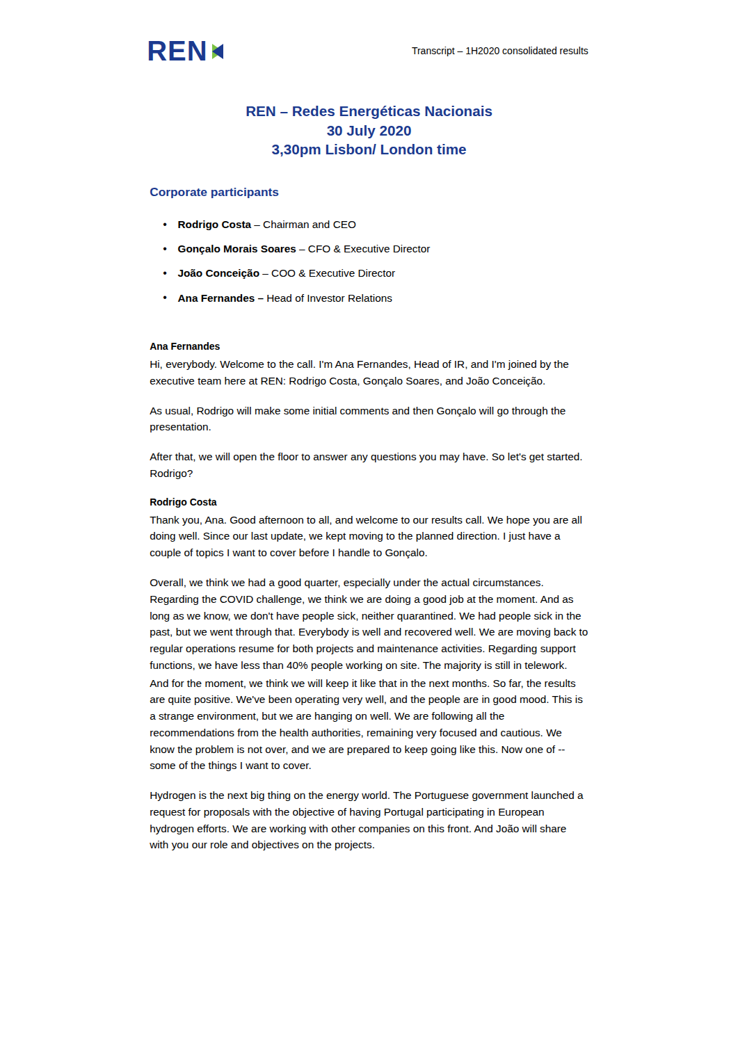REN
Transcript – 1H2020 consolidated results
REN – Redes Energéticas Nacionais
30 July 2020
3,30pm Lisbon/ London time
Corporate participants
Rodrigo Costa – Chairman and CEO
Gonçalo Morais Soares – CFO & Executive Director
João Conceição – COO & Executive Director
Ana Fernandes – Head of Investor Relations
Ana Fernandes
Hi, everybody. Welcome to the call. I'm Ana Fernandes, Head of IR, and I'm joined by the executive team here at REN: Rodrigo Costa, Gonçalo Soares, and João Conceição.
As usual, Rodrigo will make some initial comments and then Gonçalo will go through the presentation.
After that, we will open the floor to answer any questions you may have. So let's get started. Rodrigo?
Rodrigo Costa
Thank you, Ana. Good afternoon to all, and welcome to our results call. We hope you are all doing well. Since our last update, we kept moving to the planned direction. I just have a couple of topics I want to cover before I handle to Gonçalo.
Overall, we think we had a good quarter, especially under the actual circumstances. Regarding the COVID challenge, we think we are doing a good job at the moment. And as long as we know, we don't have people sick, neither quarantined. We had people sick in the past, but we went through that. Everybody is well and recovered well. We are moving back to regular operations resume for both projects and maintenance activities. Regarding support functions, we have less than 40% people working on site. The majority is still in telework.
And for the moment, we think we will keep it like that in the next months. So far, the results are quite positive. We've been operating very well, and the people are in good mood. This is a strange environment, but we are hanging on well. We are following all the recommendations from the health authorities, remaining very focused and cautious. We know the problem is not over, and we are prepared to keep going like this. Now one of -- some of the things I want to cover.
Hydrogen is the next big thing on the energy world. The Portuguese government launched a request for proposals with the objective of having Portugal participating in European hydrogen efforts. We are working with other companies on this front. And João will share with you our role and objectives on the projects.